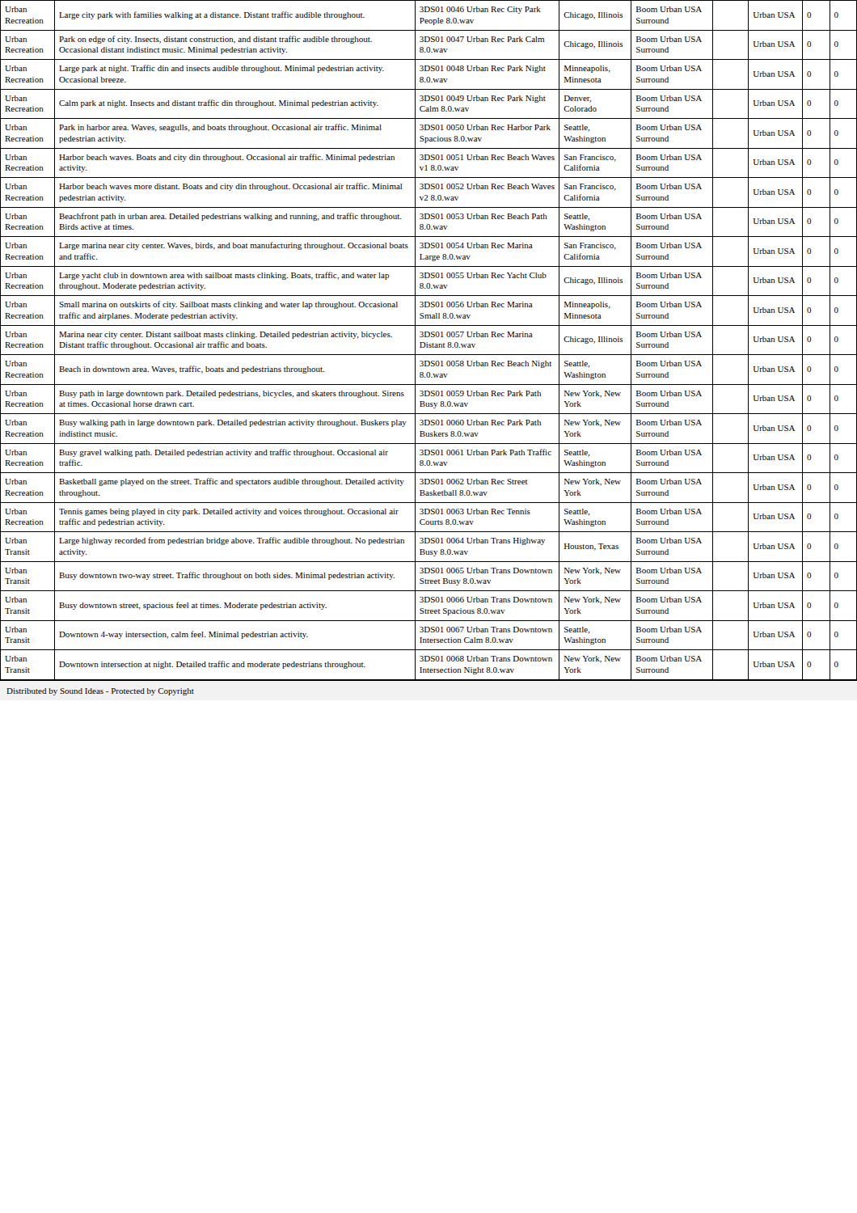| Urban Recreation | Large city park with families walking at a distance. Distant traffic audible throughout. | 3DS01 0046 Urban Rec City Park People 8.0.wav | Chicago, Illinois | Boom Urban USA Surround | | Urban USA | 0 | 0 |
| Urban Recreation | Park on edge of city. Insects, distant construction, and distant traffic audible throughout. Occasional distant indistinct music. Minimal pedestrian activity. | 3DS01 0047 Urban Rec Park Calm 8.0.wav | Chicago, Illinois | Boom Urban USA Surround | | Urban USA | 0 | 0 |
| Urban Recreation | Large park at night. Traffic din and insects audible throughout. Minimal pedestrian activity. Occasional breeze. | 3DS01 0048 Urban Rec Park Night 8.0.wav | Minneapolis, Minnesota | Boom Urban USA Surround | | Urban USA | 0 | 0 |
| Urban Recreation | Calm park at night. Insects and distant traffic din throughout. Minimal pedestrian activity. | 3DS01 0049 Urban Rec Park Night Calm 8.0.wav | Denver, Colorado | Boom Urban USA Surround | | Urban USA | 0 | 0 |
| Urban Recreation | Park in harbor area. Waves, seagulls, and boats throughout. Occasional air traffic. Minimal pedestrian activity. | 3DS01 0050 Urban Rec Harbor Park Spacious 8.0.wav | Seattle, Washington | Boom Urban USA Surround | | Urban USA | 0 | 0 |
| Urban Recreation | Harbor beach waves. Boats and city din throughout. Occasional air traffic. Minimal pedestrian activity. | 3DS01 0051 Urban Rec Beach Waves v1 8.0.wav | San Francisco, California | Boom Urban USA Surround | | Urban USA | 0 | 0 |
| Urban Recreation | Harbor beach waves more distant. Boats and city din throughout. Occasional air traffic. Minimal pedestrian activity. | 3DS01 0052 Urban Rec Beach Waves v2 8.0.wav | San Francisco, California | Boom Urban USA Surround | | Urban USA | 0 | 0 |
| Urban Recreation | Beachfront path in urban area. Detailed pedestrians walking and running, and traffic throughout. Birds active at times. | 3DS01 0053 Urban Rec Beach Path 8.0.wav | Seattle, Washington | Boom Urban USA Surround | | Urban USA | 0 | 0 |
| Urban Recreation | Large marina near city center. Waves, birds, and boat manufacturing throughout. Occasional boats and traffic. | 3DS01 0054 Urban Rec Marina Large 8.0.wav | San Francisco, California | Boom Urban USA Surround | | Urban USA | 0 | 0 |
| Urban Recreation | Large yacht club in downtown area with sailboat masts clinking. Boats, traffic, and water lap throughout. Moderate pedestrian activity. | 3DS01 0055 Urban Rec Yacht Club 8.0.wav | Chicago, Illinois | Boom Urban USA Surround | | Urban USA | 0 | 0 |
| Urban Recreation | Small marina on outskirts of city. Sailboat masts clinking and water lap throughout. Occasional traffic and airplanes. Moderate pedestrian activity. | 3DS01 0056 Urban Rec Marina Small 8.0.wav | Minneapolis, Minnesota | Boom Urban USA Surround | | Urban USA | 0 | 0 |
| Urban Recreation | Marina near city center. Distant sailboat masts clinking. Detailed pedestrian activity, bicycles. Distant traffic throughout. Occasional air traffic and boats. | 3DS01 0057 Urban Rec Marina Distant 8.0.wav | Chicago, Illinois | Boom Urban USA Surround | | Urban USA | 0 | 0 |
| Urban Recreation | Beach in downtown area. Waves, traffic, boats and pedestrians throughout. | 3DS01 0058 Urban Rec Beach Night 8.0.wav | Seattle, Washington | Boom Urban USA Surround | | Urban USA | 0 | 0 |
| Urban Recreation | Busy path in large downtown park. Detailed pedestrians, bicycles, and skaters throughout. Sirens at times. Occasional horse drawn cart. | 3DS01 0059 Urban Rec Park Path Busy 8.0.wav | New York, New York | Boom Urban USA Surround | | Urban USA | 0 | 0 |
| Urban Recreation | Busy walking path in large downtown park. Detailed pedestrian activity throughout. Buskers play indistinct music. | 3DS01 0060 Urban Rec Park Path Buskers 8.0.wav | New York, New York | Boom Urban USA Surround | | Urban USA | 0 | 0 |
| Urban Recreation | Busy gravel walking path. Detailed pedestrian activity and traffic throughout. Occasional air traffic. | 3DS01 0061 Urban Park Path Traffic 8.0.wav | Seattle, Washington | Boom Urban USA Surround | | Urban USA | 0 | 0 |
| Urban Recreation | Basketball game played on the street. Traffic and spectators audible throughout. Detailed activity throughout. | 3DS01 0062 Urban Rec Street Basketball 8.0.wav | New York, New York | Boom Urban USA Surround | | Urban USA | 0 | 0 |
| Urban Recreation | Tennis games being played in city park. Detailed activity and voices throughout. Occasional air traffic and pedestrian activity. | 3DS01 0063 Urban Rec Tennis Courts 8.0.wav | Seattle, Washington | Boom Urban USA Surround | | Urban USA | 0 | 0 |
| Urban Transit | Large highway recorded from pedestrian bridge above. Traffic audible throughout. No pedestrian activity. | 3DS01 0064 Urban Trans Highway Busy 8.0.wav | Houston, Texas | Boom Urban USA Surround | | Urban USA | 0 | 0 |
| Urban Transit | Busy downtown two-way street. Traffic throughout on both sides. Minimal pedestrian activity. | 3DS01 0065 Urban Trans Downtown Street Busy 8.0.wav | New York, New York | Boom Urban USA Surround | | Urban USA | 0 | 0 |
| Urban Transit | Busy downtown street, spacious feel at times. Moderate pedestrian activity. | 3DS01 0066 Urban Trans Downtown Street Spacious 8.0.wav | New York, New York | Boom Urban USA Surround | | Urban USA | 0 | 0 |
| Urban Transit | Downtown 4-way intersection, calm feel. Minimal pedestrian activity. | 3DS01 0067 Urban Trans Downtown Intersection Calm 8.0.wav | Seattle, Washington | Boom Urban USA Surround | | Urban USA | 0 | 0 |
| Urban Transit | Downtown intersection at night. Detailed traffic and moderate pedestrians throughout. | 3DS01 0068 Urban Trans Downtown Intersection Night 8.0.wav | New York, New York | Boom Urban USA Surround | | Urban USA | 0 | 0 |
Distributed by Sound Ideas - Protected by Copyright